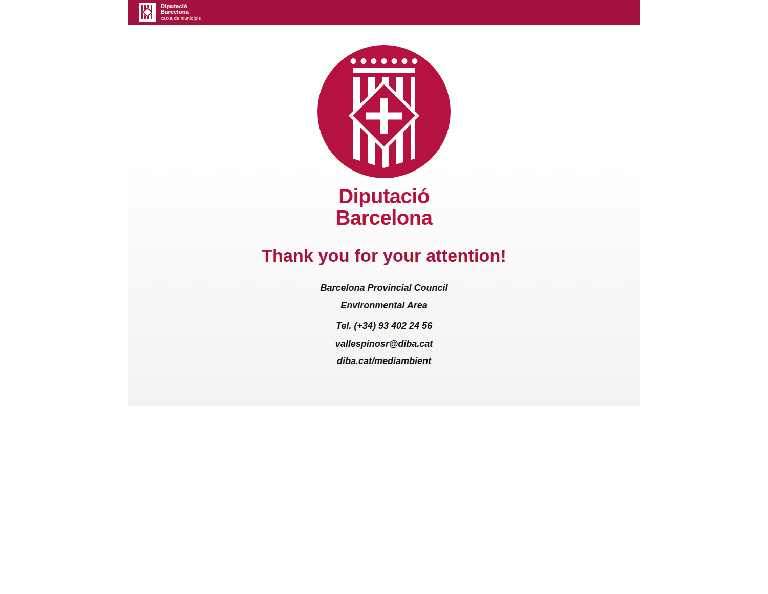Diputació
Barcelona
xarxa de municipis
Diputació
Barcelona
Thank you for your attention!
Barcelona Provincial Council
Environmental Area
Tel. (+34) 93 402 24 56
vallespinosr@diba.cat
diba.cat/mediambient